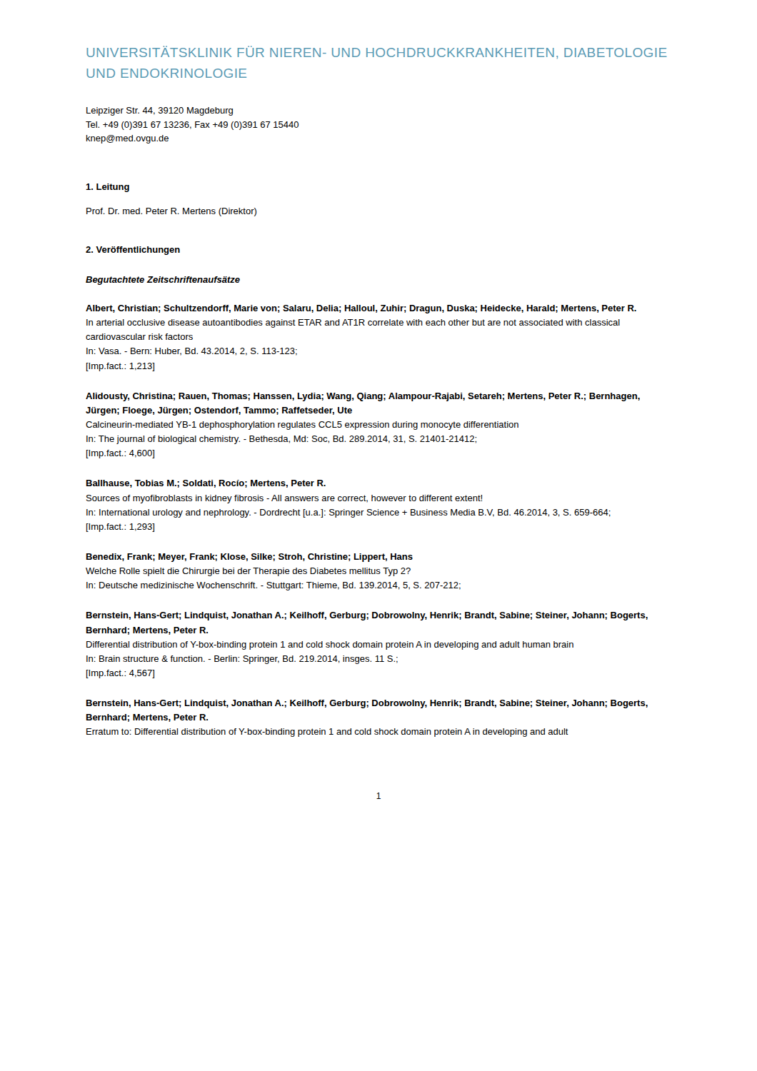Universitätsklinik für Nieren- und Hochdruckkrankheiten, Diabetologie und Endokrinologie
Leipziger Str. 44, 39120 Magdeburg
Tel. +49 (0)391 67 13236, Fax +49 (0)391 67 15440
knep@med.ovgu.de
1. Leitung
Prof. Dr. med. Peter R. Mertens (Direktor)
2. Veröffentlichungen
Begutachtete Zeitschriftenaufsätze
Albert, Christian; Schultzendorff, Marie von; Salaru, Delia; Halloul, Zuhir; Dragun, Duska; Heidecke, Harald; Mertens, Peter R.
In arterial occlusive disease autoantibodies against ETAR and AT1R correlate with each other but are not associated with classical cardiovascular risk factors
In: Vasa. - Bern: Huber, Bd. 43.2014, 2, S. 113-123;
[Imp.fact.: 1,213]
Alidousty, Christina; Rauen, Thomas; Hanssen, Lydia; Wang, Qiang; Alampour-Rajabi, Setareh; Mertens, Peter R.; Bernhagen, Jürgen; Floege, Jürgen; Ostendorf, Tammo; Raffetseder, Ute
Calcineurin-mediated YB-1 dephosphorylation regulates CCL5 expression during monocyte differentiation
In: The journal of biological chemistry. - Bethesda, Md: Soc, Bd. 289.2014, 31, S. 21401-21412;
[Imp.fact.: 4,600]
Ballhause, Tobias M.; Soldati, Rocío; Mertens, Peter R.
Sources of myofibroblasts in kidney fibrosis - All answers are correct, however to different extent!
In: International urology and nephrology. - Dordrecht [u.a.]: Springer Science + Business Media B.V, Bd. 46.2014, 3, S. 659-664;
[Imp.fact.: 1,293]
Benedix, Frank; Meyer, Frank; Klose, Silke; Stroh, Christine; Lippert, Hans
Welche Rolle spielt die Chirurgie bei der Therapie des Diabetes mellitus Typ 2?
In: Deutsche medizinische Wochenschrift. - Stuttgart: Thieme, Bd. 139.2014, 5, S. 207-212;
Bernstein, Hans-Gert; Lindquist, Jonathan A.; Keilhoff, Gerburg; Dobrowolny, Henrik; Brandt, Sabine; Steiner, Johann; Bogerts, Bernhard; Mertens, Peter R.
Differential distribution of Y-box-binding protein 1 and cold shock domain protein A in developing and adult human brain
In: Brain structure & function. - Berlin: Springer, Bd. 219.2014, insges. 11 S.;
[Imp.fact.: 4,567]
Bernstein, Hans-Gert; Lindquist, Jonathan A.; Keilhoff, Gerburg; Dobrowolny, Henrik; Brandt, Sabine; Steiner, Johann; Bogerts, Bernhard; Mertens, Peter R.
Erratum to: Differential distribution of Y-box-binding protein 1 and cold shock domain protein A in developing and adult
1